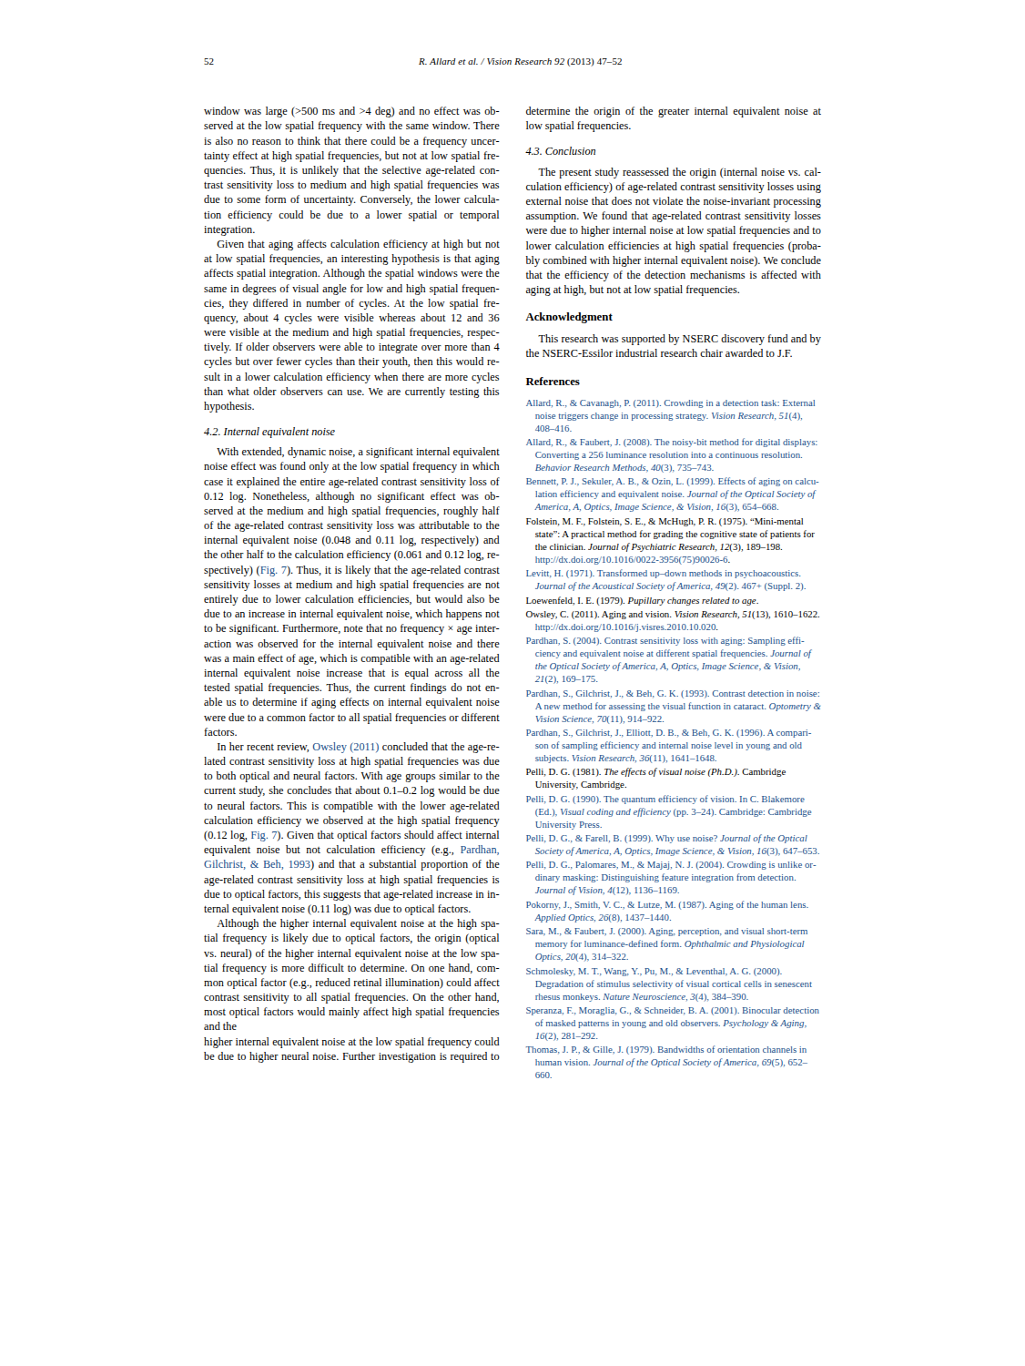52
R. Allard et al. / Vision Research 92 (2013) 47–52
window was large (>500 ms and >4 deg) and no effect was observed at the low spatial frequency with the same window. There is also no reason to think that there could be a frequency uncertainty effect at high spatial frequencies, but not at low spatial frequencies. Thus, it is unlikely that the selective age-related contrast sensitivity loss to medium and high spatial frequencies was due to some form of uncertainty. Conversely, the lower calculation efficiency could be due to a lower spatial or temporal integration.
Given that aging affects calculation efficiency at high but not at low spatial frequencies, an interesting hypothesis is that aging affects spatial integration. Although the spatial windows were the same in degrees of visual angle for low and high spatial frequencies, they differed in number of cycles. At the low spatial frequency, about 4 cycles were visible whereas about 12 and 36 were visible at the medium and high spatial frequencies, respectively. If older observers were able to integrate over more than 4 cycles but over fewer cycles than their youth, then this would result in a lower calculation efficiency when there are more cycles than what older observers can use. We are currently testing this hypothesis.
4.2. Internal equivalent noise
With extended, dynamic noise, a significant internal equivalent noise effect was found only at the low spatial frequency in which case it explained the entire age-related contrast sensitivity loss of 0.12 log. Nonetheless, although no significant effect was observed at the medium and high spatial frequencies, roughly half of the age-related contrast sensitivity loss was attributable to the internal equivalent noise (0.048 and 0.11 log, respectively) and the other half to the calculation efficiency (0.061 and 0.12 log, respectively) (Fig. 7). Thus, it is likely that the age-related contrast sensitivity losses at medium and high spatial frequencies are not entirely due to lower calculation efficiencies, but would also be due to an increase in internal equivalent noise, which happens not to be significant. Furthermore, note that no frequency × age interaction was observed for the internal equivalent noise and there was a main effect of age, which is compatible with an age-related internal equivalent noise increase that is equal across all the tested spatial frequencies. Thus, the current findings do not enable us to determine if aging effects on internal equivalent noise were due to a common factor to all spatial frequencies or different factors.
In her recent review, Owsley (2011) concluded that the age-related contrast sensitivity loss at high spatial frequencies was due to both optical and neural factors. With age groups similar to the current study, she concludes that about 0.1–0.2 log would be due to neural factors. This is compatible with the lower age-related calculation efficiency we observed at the high spatial frequency (0.12 log, Fig. 7). Given that optical factors should affect internal equivalent noise but not calculation efficiency (e.g., Pardhan, Gilchrist, & Beh, 1993) and that a substantial proportion of the age-related contrast sensitivity loss at high spatial frequencies is due to optical factors, this suggests that age-related increase in internal equivalent noise (0.11 log) was due to optical factors.
Although the higher internal equivalent noise at the high spatial frequency is likely due to optical factors, the origin (optical vs. neural) of the higher internal equivalent noise at the low spatial frequency is more difficult to determine. On one hand, common optical factor (e.g., reduced retinal illumination) could affect contrast sensitivity to all spatial frequencies. On the other hand, most optical factors would mainly affect high spatial frequencies and the
higher internal equivalent noise at the low spatial frequency could be due to higher neural noise. Further investigation is required to determine the origin of the greater internal equivalent noise at low spatial frequencies.
4.3. Conclusion
The present study reassessed the origin (internal noise vs. calculation efficiency) of age-related contrast sensitivity losses using external noise that does not violate the noise-invariant processing assumption. We found that age-related contrast sensitivity losses were due to higher internal noise at low spatial frequencies and to lower calculation efficiencies at high spatial frequencies (probably combined with higher internal equivalent noise). We conclude that the efficiency of the detection mechanisms is affected with aging at high, but not at low spatial frequencies.
Acknowledgment
This research was supported by NSERC discovery fund and by the NSERC-Essilor industrial research chair awarded to J.F.
References
Allard, R., & Cavanagh, P. (2011). Crowding in a detection task: External noise triggers change in processing strategy. Vision Research, 51(4), 408–416.
Allard, R., & Faubert, J. (2008). The noisy-bit method for digital displays: Converting a 256 luminance resolution into a continuous resolution. Behavior Research Methods, 40(3), 735–743.
Bennett, P. J., Sekuler, A. B., & Ozin, L. (1999). Effects of aging on calculation efficiency and equivalent noise. Journal of the Optical Society of America, A, Optics, Image Science, & Vision, 16(3), 654–668.
Folstein, M. F., Folstein, S. E., & McHugh, P. R. (1975). “Mini-mental state”: A practical method for grading the cognitive state of patients for the clinician. Journal of Psychiatric Research, 12(3), 189–198. http://dx.doi.org/10.1016/0022-3956(75)90026-6.
Levitt, H. (1971). Transformed up–down methods in psychoacoustics. Journal of the Acoustical Society of America, 49(2). 467+ (Suppl. 2).
Loewenfeld, I. E. (1979). Pupillary changes related to age.
Owsley, C. (2011). Aging and vision. Vision Research, 51(13), 1610–1622. http://dx.doi.org/10.1016/j.visres.2010.10.020.
Pardhan, S. (2004). Contrast sensitivity loss with aging: Sampling efficiency and equivalent noise at different spatial frequencies. Journal of the Optical Society of America, A, Optics, Image Science, & Vision, 21(2), 169–175.
Pardhan, S., Gilchrist, J., & Beh, G. K. (1993). Contrast detection in noise: A new method for assessing the visual function in cataract. Optometry & Vision Science, 70(11), 914–922.
Pardhan, S., Gilchrist, J., Elliott, D. B., & Beh, G. K. (1996). A comparison of sampling efficiency and internal noise level in young and old subjects. Vision Research, 36(11), 1641–1648.
Pelli, D. G. (1981). The effects of visual noise (Ph.D.). Cambridge University, Cambridge.
Pelli, D. G. (1990). The quantum efficiency of vision. In C. Blakemore (Ed.), Visual coding and efficiency (pp. 3–24). Cambridge: Cambridge University Press.
Pelli, D. G., & Farell, B. (1999). Why use noise? Journal of the Optical Society of America, A, Optics, Image Science, & Vision, 16(3), 647–653.
Pelli, D. G., Palomares, M., & Majaj, N. J. (2004). Crowding is unlike ordinary masking: Distinguishing feature integration from detection. Journal of Vision, 4(12), 1136–1169.
Pokorny, J., Smith, V. C., & Lutze, M. (1987). Aging of the human lens. Applied Optics, 26(8), 1437–1440.
Sara, M., & Faubert, J. (2000). Aging, perception, and visual short-term memory for luminance-defined form. Ophthalmic and Physiological Optics, 20(4), 314–322.
Schmolesky, M. T., Wang, Y., Pu, M., & Leventhal, A. G. (2000). Degradation of stimulus selectivity of visual cortical cells in senescent rhesus monkeys. Nature Neuroscience, 3(4), 384–390.
Speranza, F., Moraglia, G., & Schneider, B. A. (2001). Binocular detection of masked patterns in young and old observers. Psychology & Aging, 16(2), 281–292.
Thomas, J. P., & Gille, J. (1979). Bandwidths of orientation channels in human vision. Journal of the Optical Society of America, 69(5), 652–660.